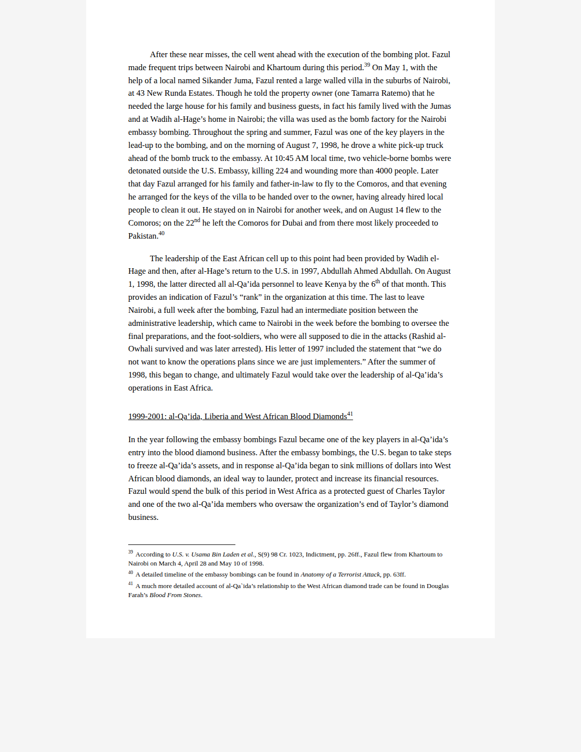After these near misses, the cell went ahead with the execution of the bombing plot. Fazul made frequent trips between Nairobi and Khartoum during this period.39 On May 1, with the help of a local named Sikander Juma, Fazul rented a large walled villa in the suburbs of Nairobi, at 43 New Runda Estates. Though he told the property owner (one Tamarra Ratemo) that he needed the large house for his family and business guests, in fact his family lived with the Jumas and at Wadih al-Hage’s home in Nairobi; the villa was used as the bomb factory for the Nairobi embassy bombing. Throughout the spring and summer, Fazul was one of the key players in the lead-up to the bombing, and on the morning of August 7, 1998, he drove a white pick-up truck ahead of the bomb truck to the embassy. At 10:45 AM local time, two vehicle-borne bombs were detonated outside the U.S. Embassy, killing 224 and wounding more than 4000 people. Later that day Fazul arranged for his family and father-in-law to fly to the Comoros, and that evening he arranged for the keys of the villa to be handed over to the owner, having already hired local people to clean it out. He stayed on in Nairobi for another week, and on August 14 flew to the Comoros; on the 22nd he left the Comoros for Dubai and from there most likely proceeded to Pakistan.40
The leadership of the East African cell up to this point had been provided by Wadih el-Hage and then, after al-Hage’s return to the U.S. in 1997, Abdullah Ahmed Abdullah. On August 1, 1998, the latter directed all al-Qa’ida personnel to leave Kenya by the 6th of that month. This provides an indication of Fazul’s “rank” in the organization at this time. The last to leave Nairobi, a full week after the bombing, Fazul had an intermediate position between the administrative leadership, which came to Nairobi in the week before the bombing to oversee the final preparations, and the foot-soldiers, who were all supposed to die in the attacks (Rashid al-Owhali survived and was later arrested). His letter of 1997 included the statement that “we do not want to know the operations plans since we are just implementers.” After the summer of 1998, this began to change, and ultimately Fazul would take over the leadership of al-Qa’ida’s operations in East Africa.
1999-2001: al-Qa’ida, Liberia and West African Blood Diamonds41
In the year following the embassy bombings Fazul became one of the key players in al-Qa’ida’s entry into the blood diamond business. After the embassy bombings, the U.S. began to take steps to freeze al-Qa’ida’s assets, and in response al-Qa’ida began to sink millions of dollars into West African blood diamonds, an ideal way to launder, protect and increase its financial resources. Fazul would spend the bulk of this period in West Africa as a protected guest of Charles Taylor and one of the two al-Qa’ida members who oversaw the organization’s end of Taylor’s diamond business.
39 According to U.S. v. Usama Bin Laden et al., S(9) 98 Cr. 1023, Indictment, pp. 26ff., Fazul flew from Khartoum to Nairobi on March 4, April 28 and May 10 of 1998.
40 A detailed timeline of the embassy bombings can be found in Anatomy of a Terrorist Attack, pp. 63ff.
41 A much more detailed account of al-Qa`ida’s relationship to the West African diamond trade can be found in Douglas Farah’s Blood From Stones.